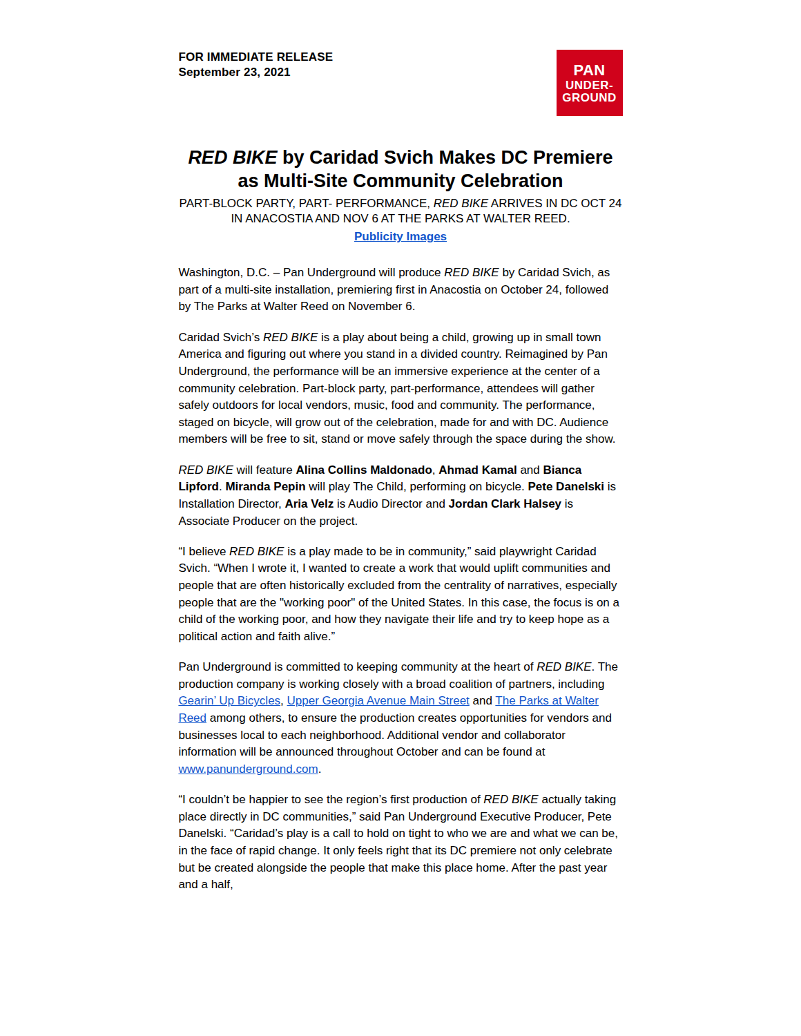FOR IMMEDIATE RELEASE
September 23, 2021
PAN UNDER- GROUND
RED BIKE by Caridad Svich Makes DC Premiere
as Multi-Site Community Celebration
PART-BLOCK PARTY, PART- PERFORMANCE, RED BIKE ARRIVES IN DC OCT 24
IN ANACOSTIA AND NOV 6 AT THE PARKS AT WALTER REED.
Publicity Images
Washington, D.C. – Pan Underground will produce RED BIKE by Caridad Svich, as part of a multi-site installation, premiering first in Anacostia on October 24, followed by The Parks at Walter Reed on November 6.
Caridad Svich’s RED BIKE is a play about being a child, growing up in small town America and figuring out where you stand in a divided country. Reimagined by Pan Underground, the performance will be an immersive experience at the center of a community celebration. Part-block party, part-performance, attendees will gather safely outdoors for local vendors, music, food and community. The performance, staged on bicycle, will grow out of the celebration, made for and with DC. Audience members will be free to sit, stand or move safely through the space during the show.
RED BIKE will feature Alina Collins Maldonado, Ahmad Kamal and Bianca Lipford. Miranda Pepin will play The Child, performing on bicycle. Pete Danelski is Installation Director, Aria Velz is Audio Director and Jordan Clark Halsey is Associate Producer on the project.
“I believe RED BIKE is a play made to be in community,” said playwright Caridad Svich. “When I wrote it, I wanted to create a work that would uplift communities and people that are often historically excluded from the centrality of narratives, especially people that are the "working poor" of the United States. In this case, the focus is on a child of the working poor, and how they navigate their life and try to keep hope as a political action and faith alive.”
Pan Underground is committed to keeping community at the heart of RED BIKE. The production company is working closely with a broad coalition of partners, including Gearin’ Up Bicycles, Upper Georgia Avenue Main Street and The Parks at Walter Reed among others, to ensure the production creates opportunities for vendors and businesses local to each neighborhood. Additional vendor and collaborator information will be announced throughout October and can be found at www.panunderground.com.
“I couldn’t be happier to see the region’s first production of RED BIKE actually taking place directly in DC communities,” said Pan Underground Executive Producer, Pete Danelski. “Caridad’s play is a call to hold on tight to who we are and what we can be, in the face of rapid change. It only feels right that its DC premiere not only celebrate but be created alongside the people that make this place home. After the past year and a half,